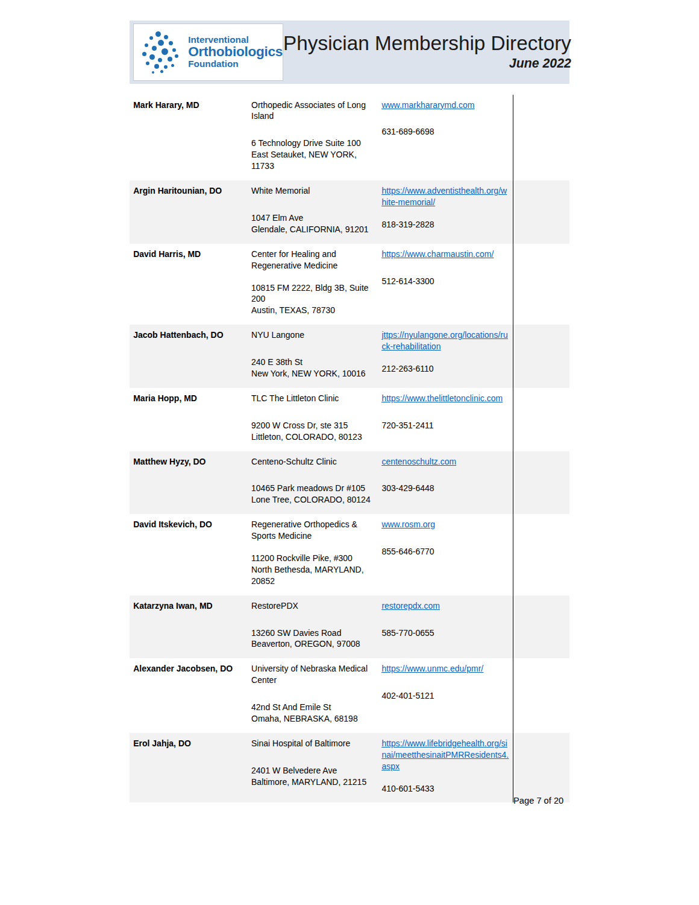Interventional
Orthobiologics
Foundation
Physician Membership Directory
June 2022
| Mark Harary, MD | Orthopedic Associates of Long Island 6 Technology Drive Suite 100 East Setauket, NEW YORK, 11733 | www.markhararymd.com 631-689-6698 | |
| Argin Haritounian, DO | White Memorial 1047 Elm Ave Glendale, CALIFORNIA, 91201 | https://www.adventisthealth.org/white-memorial/ 818-319-2828 | |
| David Harris, MD | Center for Healing and Regenerative Medicine 10815 FM 2222, Bldg 3B, Suite 200 Austin, TEXAS, 78730 | https://www.charmaustin.com/ 512-614-3300 | |
| Jacob Hattenbach, DO | NYU Langone 240 E 38th St New York, NEW YORK, 10016 | jttps://nyulangone.org/locations/ruck-rehabilitation 212-263-6110 | |
| Maria Hopp, MD | TLC The Littleton Clinic 9200 W Cross Dr, ste 315 Littleton, COLORADO, 80123 | https://www.thelittletonclinic.com 720-351-2411 | |
| Matthew Hyzy, DO | Centeno-Schultz Clinic 10465 Park meadows Dr #105 Lone Tree, COLORADO, 80124 | centenoschultz.com 303-429-6448 | |
| David Itskevich, DO | Regenerative Orthopedics & Sports Medicine 11200 Rockville Pike, #300 North Bethesda, MARYLAND, 20852 | www.rosm.org 855-646-6770 | |
| Katarzyna Iwan, MD | RestorePDX 13260 SW Davies Road Beaverton, OREGON, 97008 | restorepdx.com 585-770-0655 | |
| Alexander Jacobsen, DO | University of Nebraska Medical Center 42nd St And Emile St Omaha, NEBRASKA, 68198 | https://www.unmc.edu/pmr/ 402-401-5121 | |
| Erol Jahja, DO | Sinai Hospital of Baltimore 2401 W Belvedere Ave Baltimore, MARYLAND, 21215 | https://www.lifebridgehealth.org/sinai/meetthesinaitPMRResidents4.aspx 410-601-5433 | |
Page 7 of 20